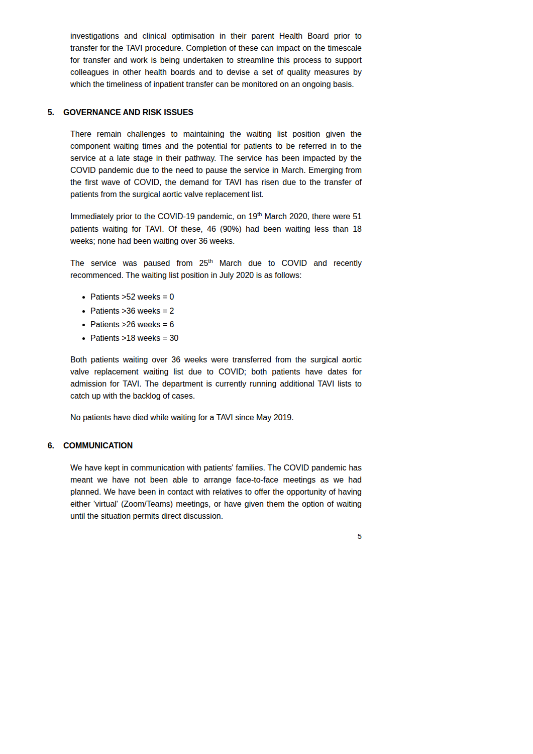investigations and clinical optimisation in their parent Health Board prior to transfer for the TAVI procedure. Completion of these can impact on the timescale for transfer and work is being undertaken to streamline this process to support colleagues in other health boards and to devise a set of quality measures by which the timeliness of inpatient transfer can be monitored on an ongoing basis.
5. GOVERNANCE AND RISK ISSUES
There remain challenges to maintaining the waiting list position given the component waiting times and the potential for patients to be referred in to the service at a late stage in their pathway. The service has been impacted by the COVID pandemic due to the need to pause the service in March. Emerging from the first wave of COVID, the demand for TAVI has risen due to the transfer of patients from the surgical aortic valve replacement list.
Immediately prior to the COVID-19 pandemic, on 19th March 2020, there were 51 patients waiting for TAVI. Of these, 46 (90%) had been waiting less than 18 weeks; none had been waiting over 36 weeks.
The service was paused from 25th March due to COVID and recently recommenced. The waiting list position in July 2020 is as follows:
Patients >52 weeks = 0
Patients >36 weeks = 2
Patients >26 weeks = 6
Patients >18 weeks = 30
Both patients waiting over 36 weeks were transferred from the surgical aortic valve replacement waiting list due to COVID; both patients have dates for admission for TAVI. The department is currently running additional TAVI lists to catch up with the backlog of cases.
No patients have died while waiting for a TAVI since May 2019.
6. COMMUNICATION
We have kept in communication with patients' families. The COVID pandemic has meant we have not been able to arrange face-to-face meetings as we had planned. We have been in contact with relatives to offer the opportunity of having either 'virtual' (Zoom/Teams) meetings, or have given them the option of waiting until the situation permits direct discussion.
5